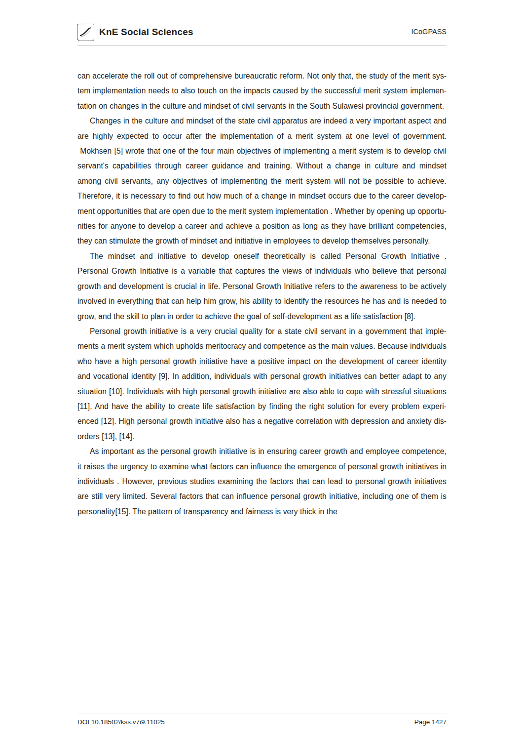KnE Social Sciences
ICoGPASS
can accelerate the roll out of comprehensive bureaucratic reform. Not only that, the study of the merit system implementation needs to also touch on the impacts caused by the successful merit system implementation on changes in the culture and mindset of civil servants in the South Sulawesi provincial government.
Changes in the culture and mindset of the state civil apparatus are indeed a very important aspect and are highly expected to occur after the implementation of a merit system at one level of government. Mokhsen [5] wrote that one of the four main objectives of implementing a merit system is to develop civil servant's capabilities through career guidance and training. Without a change in culture and mindset among civil servants, any objectives of implementing the merit system will not be possible to achieve. Therefore, it is necessary to find out how much of a change in mindset occurs due to the career development opportunities that are open due to the merit system implementation . Whether by opening up opportunities for anyone to develop a career and achieve a position as long as they have brilliant competencies, they can stimulate the growth of mindset and initiative in employees to develop themselves personally.
The mindset and initiative to develop oneself theoretically is called Personal Growth Initiative . Personal Growth Initiative is a variable that captures the views of individuals who believe that personal growth and development is crucial in life. Personal Growth Initiative refers to the awareness to be actively involved in everything that can help him grow, his ability to identify the resources he has and is needed to grow, and the skill to plan in order to achieve the goal of self-development as a life satisfaction [8].
Personal growth initiative is a very crucial quality for a state civil servant in a government that implements a merit system which upholds meritocracy and competence as the main values. Because individuals who have a high personal growth initiative have a positive impact on the development of career identity and vocational identity [9]. In addition, individuals with personal growth initiatives can better adapt to any situation [10]. Individuals with high personal growth initiative are also able to cope with stressful situations [11]. And have the ability to create life satisfaction by finding the right solution for every problem experienced [12]. High personal growth initiative also has a negative correlation with depression and anxiety disorders [13], [14].
As important as the personal growth initiative is in ensuring career growth and employee competence, it raises the urgency to examine what factors can influence the emergence of personal growth initiatives in individuals . However, previous studies examining the factors that can lead to personal growth initiatives are still very limited. Several factors that can influence personal growth initiative, including one of them is personality[15]. The pattern of transparency and fairness is very thick in the
DOI 10.18502/kss.v7i9.11025 Page 1427